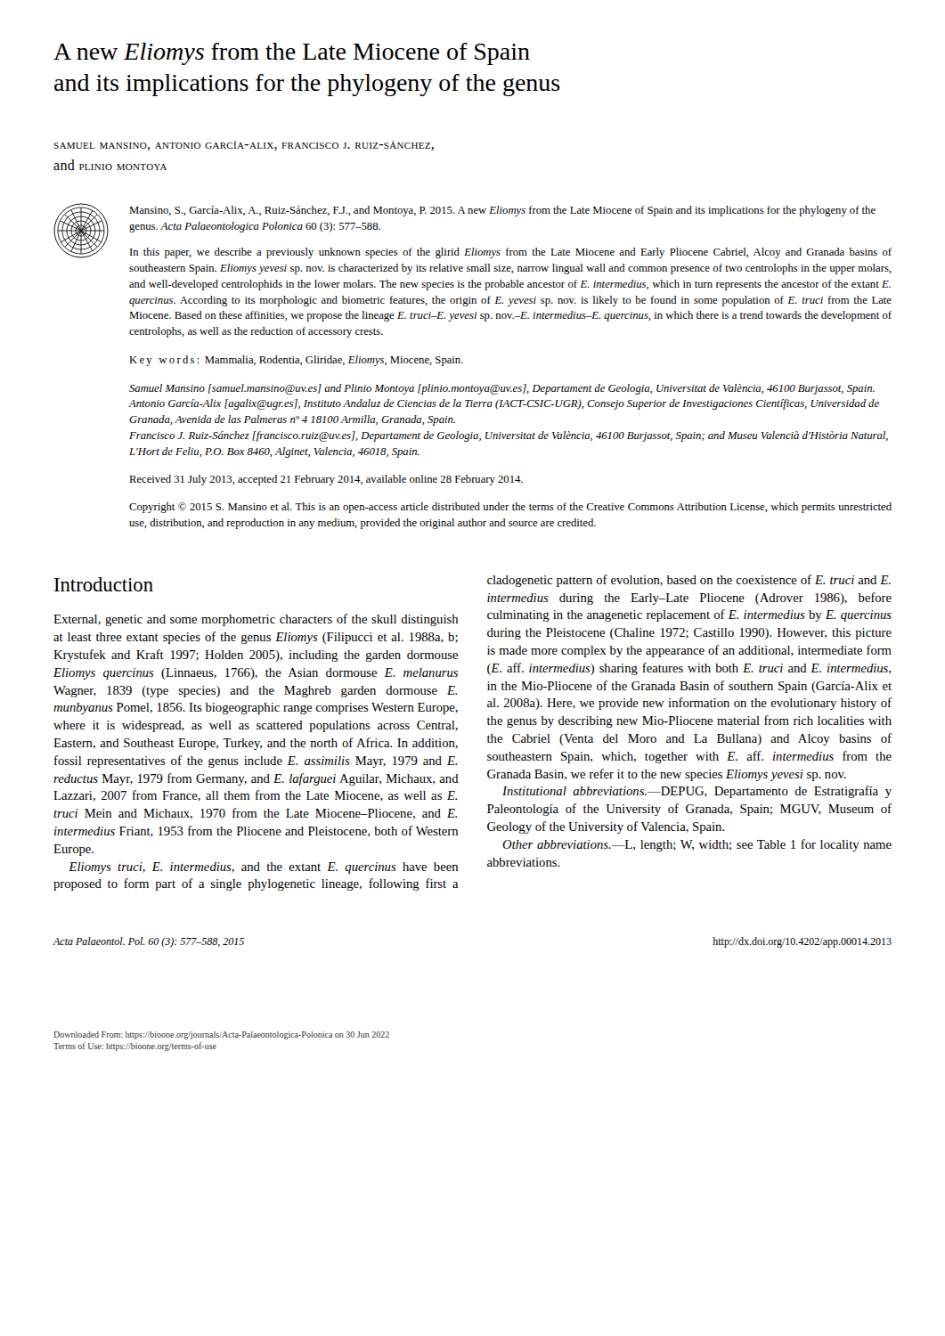A new Eliomys from the Late Miocene of Spain
and its implications for the phylogeny of the genus
SAMUEL MANSINO, ANTONIO GARCÍA-ALIX, FRANCISCO J. RUIZ-SÁNCHEZ,
and PLINIO MONTOYA
Mansino, S., García-Alix, A., Ruiz-Sánchez, F.J., and Montoya, P. 2015. A new Eliomys from the Late Miocene of Spain and its implications for the phylogeny of the genus. Acta Palaeontologica Polonica 60 (3): 577–588.
In this paper, we describe a previously unknown species of the glirid Eliomys from the Late Miocene and Early Pliocene Cabriel, Alcoy and Granada basins of southeastern Spain. Eliomys yevesi sp. nov. is characterized by its relative small size, narrow lingual wall and common presence of two centrolophs in the upper molars, and well-developed centrolophids in the lower molars. The new species is the probable ancestor of E. intermedius, which in turn represents the ancestor of the extant E. quercinus. According to its morphologic and biometric features, the origin of E. yevesi sp. nov. is likely to be found in some population of E. truci from the Late Miocene. Based on these affinities, we propose the lineage E. truci–E. yevesi sp. nov.–E. intermedius–E. quercinus, in which there is a trend towards the development of centrolophs, as well as the reduction of accessory crests.
Key words: Mammalia, Rodentia, Gliridae, Eliomys, Miocene, Spain.
Samuel Mansino [samuel.mansino@uv.es] and Plinio Montoya [plinio.montoya@uv.es], Departament de Geologia, Universitat de València, 46100 Burjassot, Spain.
Antonio García-Alix [agalix@ugr.es], Instituto Andaluz de Ciencias de la Tierra (IACT-CSIC-UGR), Consejo Superior de Investigaciones Científicas, Universidad de Granada, Avenida de las Palmeras nº 4 18100 Armilla, Granada, Spain.
Francisco J. Ruiz-Sánchez [francisco.ruiz@uv.es], Departament de Geologia, Universitat de València, 46100 Burjassot, Spain; and Museu Valencià d'Història Natural, L'Hort de Feliu, P.O. Box 8460, Alginet, Valencia, 46018, Spain.
Received 31 July 2013, accepted 21 February 2014, available online 28 February 2014.
Copyright © 2015 S. Mansino et al. This is an open-access article distributed under the terms of the Creative Commons Attribution License, which permits unrestricted use, distribution, and reproduction in any medium, provided the original author and source are credited.
Introduction
External, genetic and some morphometric characters of the skull distinguish at least three extant species of the genus Eliomys (Filipucci et al. 1988a, b; Krystufek and Kraft 1997; Holden 2005), including the garden dormouse Eliomys quercinus (Linnaeus, 1766), the Asian dormouse E. melanurus Wagner, 1839 (type species) and the Maghreb garden dormouse E. munbyanus Pomel, 1856. Its biogeographic range comprises Western Europe, where it is widespread, as well as scattered populations across Central, Eastern, and Southeast Europe, Turkey, and the north of Africa. In addition, fossil representatives of the genus include E. assimilis Mayr, 1979 and E. reductus Mayr, 1979 from Germany, and E. lafarguei Aguilar, Michaux, and Lazzari, 2007 from France, all them from the Late Miocene, as well as E. truci Mein and Michaux, 1970 from the Late Miocene–Pliocene, and E. intermedius Friant, 1953 from the Pliocene and Pleistocene, both of Western Europe.
Eliomys truci, E. intermedius, and the extant E. quercinus have been proposed to form part of a single phylogenetic lineage, following first a cladogenetic pattern of evolution, based on the coexistence of E. truci and E. intermedius during the Early–Late Pliocene (Adrover 1986), before culminating in the anagenetic replacement of E. intermedius by E. quercinus during the Pleistocene (Chaline 1972; Castillo 1990). However, this picture is made more complex by the appearance of an additional, intermediate form (E. aff. intermedius) sharing features with both E. truci and E. intermedius, in the Mio-Pliocene of the Granada Basin of southern Spain (García-Alix et al. 2008a). Here, we provide new information on the evolutionary history of the genus by describing new Mio-Pliocene material from rich localities with the Cabriel (Venta del Moro and La Bullana) and Alcoy basins of southeastern Spain, which, together with E. aff. intermedius from the Granada Basin, we refer it to the new species Eliomys yevesi sp. nov.
Institutional abbreviations.—DEPUG, Departamento de Estratigrafía y Paleontología of the University of Granada, Spain; MGUV, Museum of Geology of the University of Valencia, Spain.
Other abbreviations.—L, length; W, width; see Table 1 for locality name abbreviations.
Acta Palaeontol. Pol. 60 (3): 577–588, 2015 http://dx.doi.org/10.4202/app.00014.2013
Downloaded From: https://bioone.org/journals/Acta-Palaeontologica-Polonica on 30 Jun 2022
Terms of Use: https://bioone.org/terms-of-use